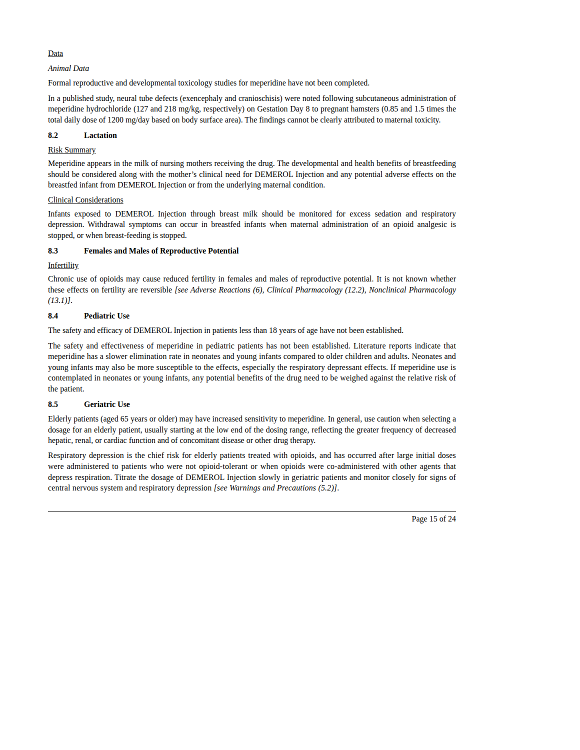Data
Animal Data
Formal reproductive and developmental toxicology studies for meperidine have not been completed.
In a published study, neural tube defects (exencephaly and cranioschisis) were noted following subcutaneous administration of meperidine hydrochloride (127 and 218 mg/kg, respectively) on Gestation Day 8 to pregnant hamsters (0.85 and 1.5 times the total daily dose of 1200 mg/day based on body surface area). The findings cannot be clearly attributed to maternal toxicity.
8.2 Lactation
Risk Summary
Meperidine appears in the milk of nursing mothers receiving the drug. The developmental and health benefits of breastfeeding should be considered along with the mother’s clinical need for DEMEROL Injection and any potential adverse effects on the breastfed infant from DEMEROL Injection or from the underlying maternal condition.
Clinical Considerations
Infants exposed to DEMEROL Injection through breast milk should be monitored for excess sedation and respiratory depression. Withdrawal symptoms can occur in breastfed infants when maternal administration of an opioid analgesic is stopped, or when breast-feeding is stopped.
8.3 Females and Males of Reproductive Potential
Infertility
Chronic use of opioids may cause reduced fertility in females and males of reproductive potential. It is not known whether these effects on fertility are reversible [see Adverse Reactions (6), Clinical Pharmacology (12.2), Nonclinical Pharmacology (13.1)].
8.4 Pediatric Use
The safety and efficacy of DEMEROL Injection in patients less than 18 years of age have not been established.
The safety and effectiveness of meperidine in pediatric patients has not been established. Literature reports indicate that meperidine has a slower elimination rate in neonates and young infants compared to older children and adults. Neonates and young infants may also be more susceptible to the effects, especially the respiratory depressant effects. If meperidine use is contemplated in neonates or young infants, any potential benefits of the drug need to be weighed against the relative risk of the patient.
8.5 Geriatric Use
Elderly patients (aged 65 years or older) may have increased sensitivity to meperidine. In general, use caution when selecting a dosage for an elderly patient, usually starting at the low end of the dosing range, reflecting the greater frequency of decreased hepatic, renal, or cardiac function and of concomitant disease or other drug therapy.
Respiratory depression is the chief risk for elderly patients treated with opioids, and has occurred after large initial doses were administered to patients who were not opioid-tolerant or when opioids were co-administered with other agents that depress respiration. Titrate the dosage of DEMEROL Injection slowly in geriatric patients and monitor closely for signs of central nervous system and respiratory depression [see Warnings and Precautions (5.2)].
Page 15 of 24